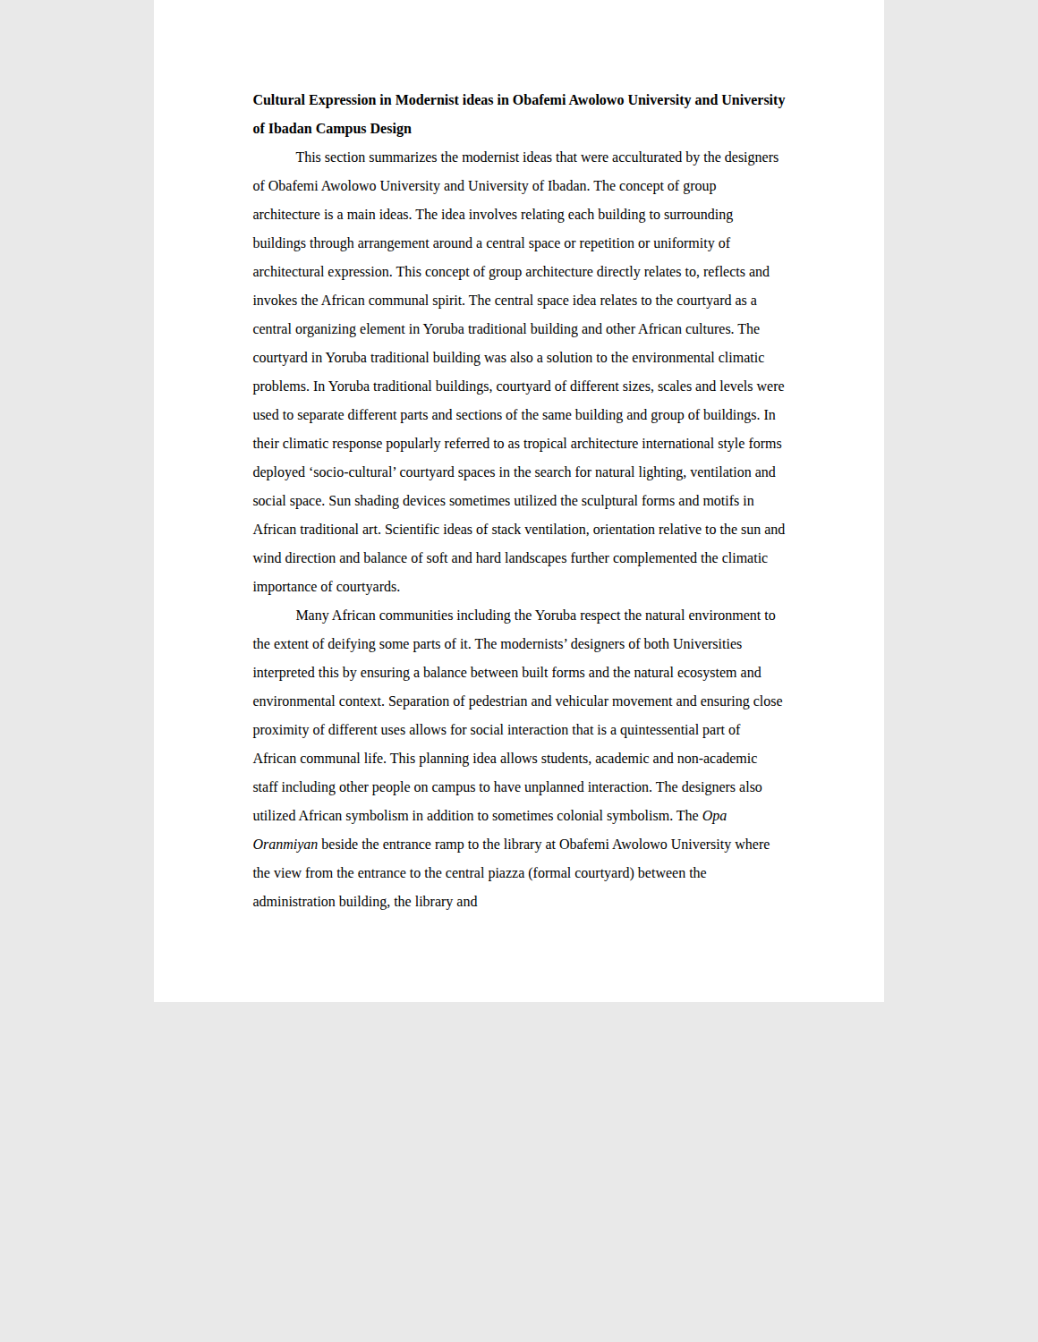Cultural Expression in Modernist ideas in Obafemi Awolowo University and University of Ibadan Campus Design
This section summarizes the modernist ideas that were acculturated by the designers of Obafemi Awolowo University and University of Ibadan. The concept of group architecture is a main ideas. The idea involves relating each building to surrounding buildings through arrangement around a central space or repetition or uniformity of architectural expression. This concept of group architecture directly relates to, reflects and invokes the African communal spirit. The central space idea relates to the courtyard as a central organizing element in Yoruba traditional building and other African cultures. The courtyard in Yoruba traditional building was also a solution to the environmental climatic problems. In Yoruba traditional buildings, courtyard of different sizes, scales and levels were used to separate different parts and sections of the same building and group of buildings. In their climatic response popularly referred to as tropical architecture international style forms deployed ‘socio-cultural’ courtyard spaces in the search for natural lighting, ventilation and social space. Sun shading devices sometimes utilized the sculptural forms and motifs in African traditional art. Scientific ideas of stack ventilation, orientation relative to the sun and wind direction and balance of soft and hard landscapes further complemented the climatic importance of courtyards.
Many African communities including the Yoruba respect the natural environment to the extent of deifying some parts of it. The modernists’ designers of both Universities interpreted this by ensuring a balance between built forms and the natural ecosystem and environmental context. Separation of pedestrian and vehicular movement and ensuring close proximity of different uses allows for social interaction that is a quintessential part of African communal life. This planning idea allows students, academic and non-academic staff including other people on campus to have unplanned interaction. The designers also utilized African symbolism in addition to sometimes colonial symbolism. The Opa Oranmiyan beside the entrance ramp to the library at Obafemi Awolowo University where the view from the entrance to the central piazza (formal courtyard) between the administration building, the library and